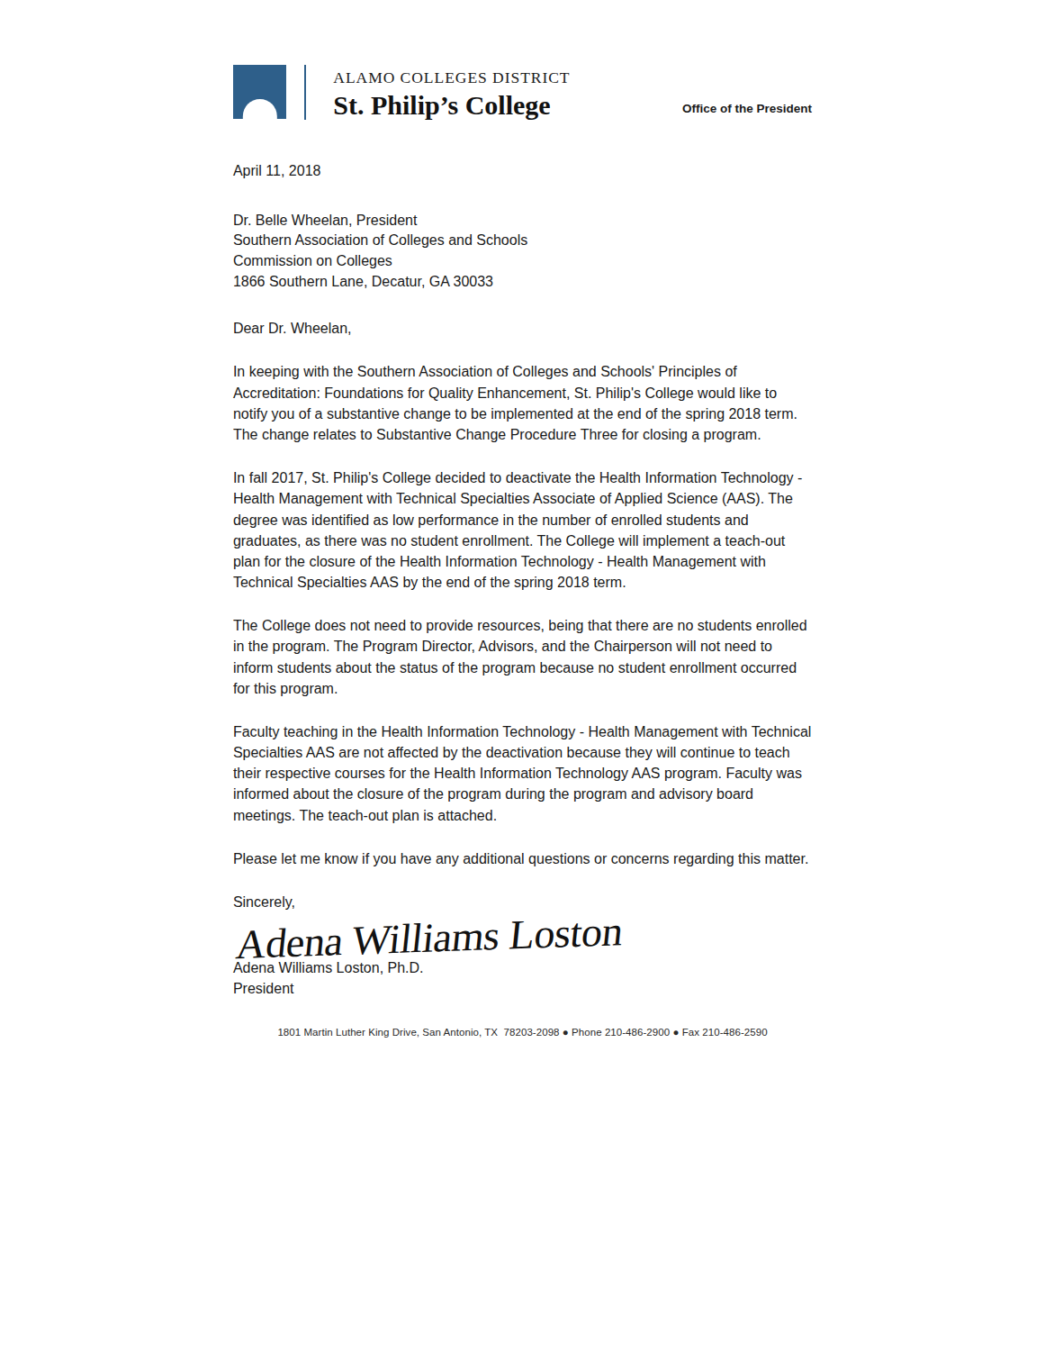Alamo Colleges District
St. Philip’s College
Office of the President
April 11, 2018
Dr. Belle Wheelan, President
Southern Association of Colleges and Schools
Commission on Colleges
1866 Southern Lane, Decatur, GA 30033
Dear Dr. Wheelan,
In keeping with the Southern Association of Colleges and Schools' Principles of Accreditation: Foundations for Quality Enhancement, St. Philip's College would like to notify you of a substantive change to be implemented at the end of the spring 2018 term. The change relates to Substantive Change Procedure Three for closing a program.
In fall 2017, St. Philip's College decided to deactivate the Health Information Technology - Health Management with Technical Specialties Associate of Applied Science (AAS). The degree was identified as low performance in the number of enrolled students and graduates, as there was no student enrollment. The College will implement a teach-out plan for the closure of the Health Information Technology - Health Management with Technical Specialties AAS by the end of the spring 2018 term.
The College does not need to provide resources, being that there are no students enrolled in the program. The Program Director, Advisors, and the Chairperson will not need to inform students about the status of the program because no student enrollment occurred for this program.
Faculty teaching in the Health Information Technology - Health Management with Technical Specialties AAS are not affected by the deactivation because they will continue to teach their respective courses for the Health Information Technology AAS program. Faculty was informed about the closure of the program during the program and advisory board meetings. The teach-out plan is attached.
Please let me know if you have any additional questions or concerns regarding this matter.
Sincerely,
Adena Williams Loston
Adena Williams Loston, Ph.D.
President
1801 Martin Luther King Drive, San Antonio, TX 78203-2098 ● Phone 210-486-2900 ● Fax 210-486-2590